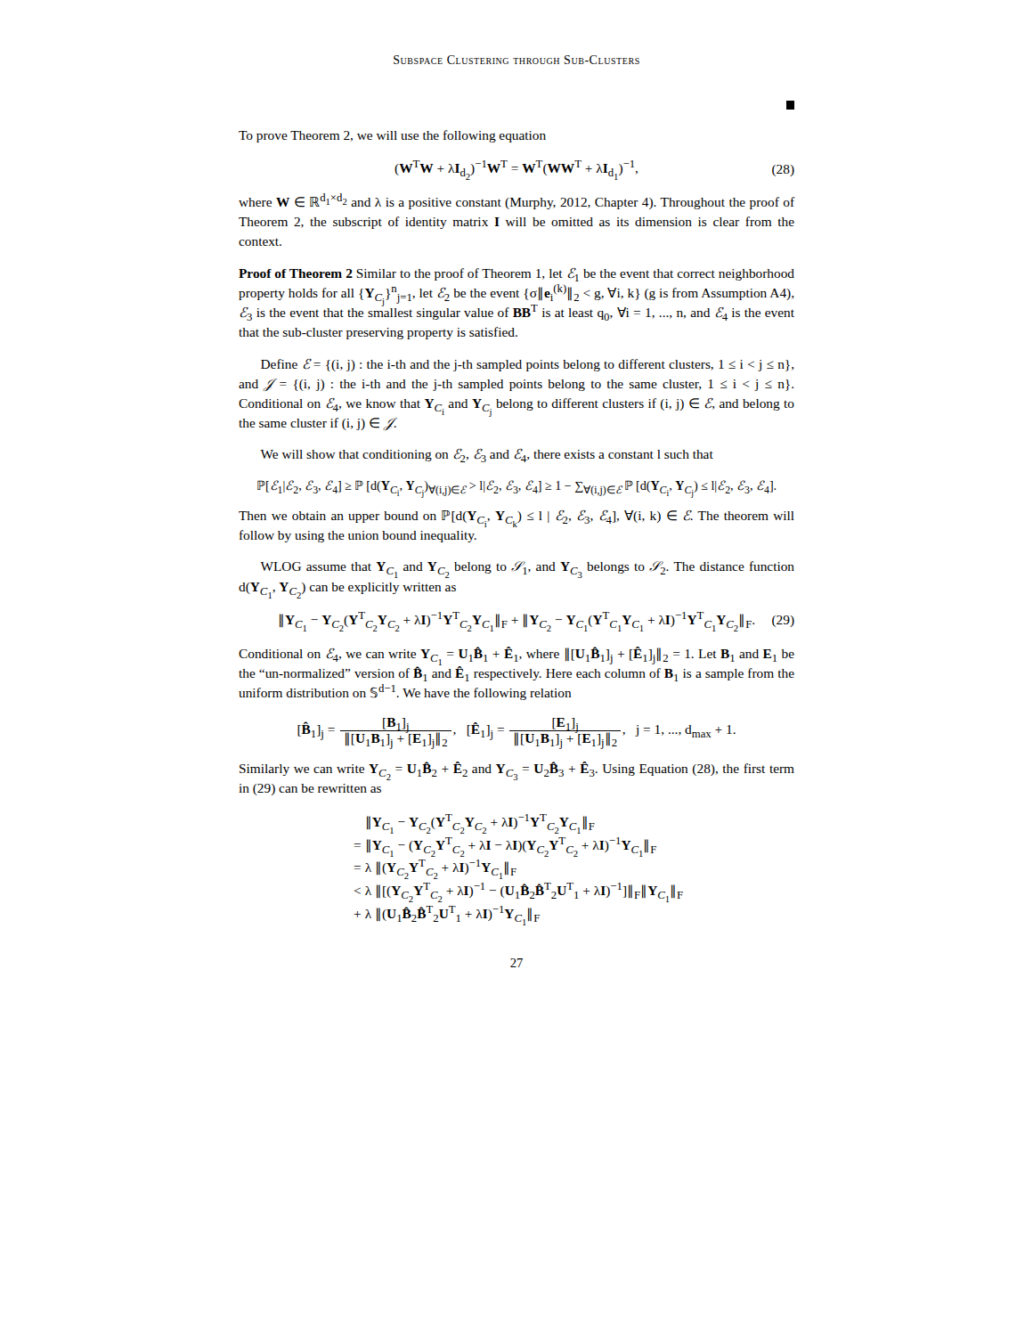Subspace Clustering through Sub-Clusters
To prove Theorem 2, we will use the following equation
(WTW + λId2)−1WT = WT(WWT + λId1)−1, (28)
where W ∈ ℝd1×d2 and λ is a positive constant (Murphy, 2012, Chapter 4). Throughout the proof of Theorem 2, the subscript of identity matrix I will be omitted as its dimension is clear from the context.
Proof of Theorem 2 Similar to the proof of Theorem 1, let ℰ1 be the event that correct neighborhood property holds for all {YCj}nj=1, let ℰ2 be the event {σ∥ei(k)∥2 < g, ∀i, k} (g is from Assumption A4), ℰ3 is the event that the smallest singular value of BBT is at least q0, ∀i = 1, ..., n, and ℰ4 is the event that the sub-cluster preserving property is satisfied.
Define ℰ = {(i, j) : the i-th and the j-th sampled points belong to different clusters, 1 ≤ i < j ≤ n}, and 𝒥 = {(i, j) : the i-th and the j-th sampled points belong to the same cluster, 1 ≤ i < j ≤ n}. Conditional on ℰ4, we know that YCi and YCj belong to different clusters if (i, j) ∈ ℰ, and belong to the same cluster if (i, j) ∈ 𝒥.
We will show that conditioning on ℰ2, ℰ3 and ℰ4, there exists a constant l such that
ℙ[ℰ1|ℰ2, ℰ3, ℰ4] ≥ ℙ [d(YCi, YCj)∀(i,j)∈ℰ > l|ℰ2, ℰ3, ℰ4] ≥ 1 − ∑∀(i,j)∈ℰ ℙ [d(YCi, YCj) ≤ l|ℰ2, ℰ3, ℰ4].
Then we obtain an upper bound on ℙ[d(YCi, YCk) ≤ l | ℰ2, ℰ3, ℰ4], ∀(i, k) ∈ ℰ. The theorem will follow by using the union bound inequality.
WLOG assume that YC1 and YC2 belong to 𝒮1, and YC3 belongs to 𝒮2. The distance function d(YC1, YC2) can be explicitly written as
∥YC1 − YC2(YTC2YC2 + λI)−1YTC2YC1∥F + ∥YC2 − YC1(YTC1YC1 + λI)−1YTC1YC2∥F. (29)
Conditional on ℰ4, we can write YC1 = U1B̂1 + Ê1, where ∥[U1B̂1]j + [Ê1]j∥2 = 1. Let B1 and E1 be the “un-normalized” version of B̂1 and Ê1 respectively. Here each column of B1 is a sample from the uniform distribution on 𝕊d−1. We have the following relation
[B̂1]j = [B1]j∥[U1B1]j + [E1]j∥2, [Ê1]j = [E1]j∥[U1B1]j + [E1]j∥2, j = 1, ..., dmax + 1.
Similarly we can write YC2 = U1B̂2 + Ê2 and YC3 = U2B̂3 + Ê3. Using Equation (28), the first term in (29) can be rewritten as
∥YC1 − YC2(YTC2YC2 + λI)−1YTC2YC1∥F
=
∥YC1 − (YC2YTC2 + λI − λI)(YC2YTC2 + λI)−1YC1∥F
=
λ ∥(YC2YTC2 + λI)−1YC1∥F
<
λ ∥[(YC2YTC2 + λI)−1 − (U1B̂2B̂T2UT1 + λI)−1]∥F∥YC1∥F
+
λ ∥(U1B̂2B̂T2UT1 + λI)−1YC1∥F
27